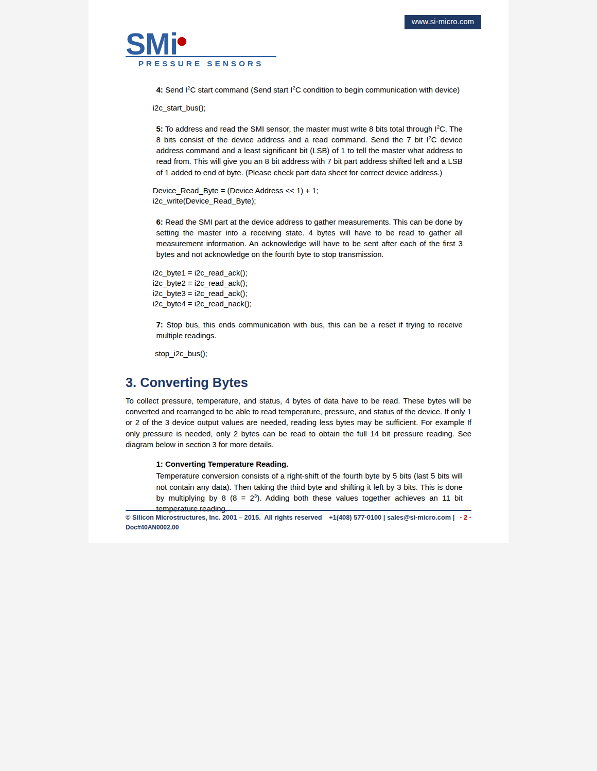www.si-micro.com
SMi●
PRESSURE SENSORS
4: Send I2C start command (Send start I2C condition to begin communication with device)
i2c_start_bus();
5: To address and read the SMI sensor, the master must write 8 bits total through I2C. The 8 bits consist of the device address and a read command. Send the 7 bit I2C device address command and a least significant bit (LSB) of 1 to tell the master what address to read from. This will give you an 8 bit address with 7 bit part address shifted left and a LSB of 1 added to end of byte. (Please check part data sheet for correct device address.)
Device_Read_Byte = (Device Address << 1) + 1; i2c_write(Device_Read_Byte);
6: Read the SMI part at the device address to gather measurements. This can be done by setting the master into a receiving state. 4 bytes will have to be read to gather all measurement information. An acknowledge will have to be sent after each of the first 3 bytes and not acknowledge on the fourth byte to stop transmission.
i2c_byte1 = i2c_read_ack(); i2c_byte2 = i2c_read_ack(); i2c_byte3 = i2c_read_ack(); i2c_byte4 = i2c_read_nack();
7: Stop bus, this ends communication with bus, this can be a reset if trying to receive multiple readings.
stop_i2c_bus();
3. Converting Bytes
To collect pressure, temperature, and status, 4 bytes of data have to be read. These bytes will be converted and rearranged to be able to read temperature, pressure, and status of the device. If only 1 or 2 of the 3 device output values are needed, reading less bytes may be sufficient. For example If only pressure is needed, only 2 bytes can be read to obtain the full 14 bit pressure reading. See diagram below in section 3 for more details.
1: Converting Temperature Reading.
Temperature conversion consists of a right-shift of the fourth byte by 5 bits (last 5 bits will not contain any data). Then taking the third byte and shifting it left by 3 bits. This is done by multiplying by 8 (8 = 23). Adding both these values together achieves an 11 bit temperature reading.
© Silicon Microstructures, Inc. 2001 – 2015. All rights reserved
+1(408) 577-0100 | sales@si-micro.com |- 2 -
Doc#40AN0002.00